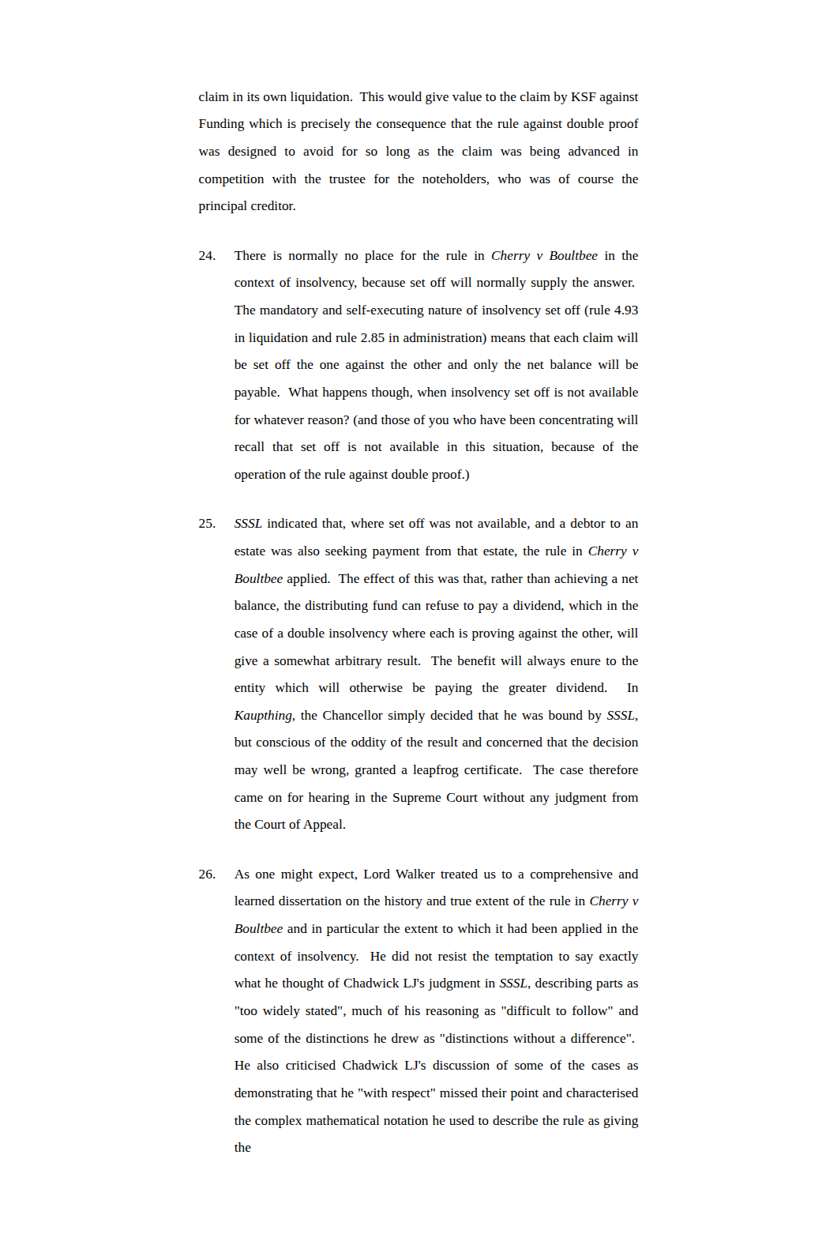claim in its own liquidation. This would give value to the claim by KSF against Funding which is precisely the consequence that the rule against double proof was designed to avoid for so long as the claim was being advanced in competition with the trustee for the noteholders, who was of course the principal creditor.
There is normally no place for the rule in Cherry v Boultbee in the context of insolvency, because set off will normally supply the answer. The mandatory and self-executing nature of insolvency set off (rule 4.93 in liquidation and rule 2.85 in administration) means that each claim will be set off the one against the other and only the net balance will be payable. What happens though, when insolvency set off is not available for whatever reason? (and those of you who have been concentrating will recall that set off is not available in this situation, because of the operation of the rule against double proof.)
SSSL indicated that, where set off was not available, and a debtor to an estate was also seeking payment from that estate, the rule in Cherry v Boultbee applied. The effect of this was that, rather than achieving a net balance, the distributing fund can refuse to pay a dividend, which in the case of a double insolvency where each is proving against the other, will give a somewhat arbitrary result. The benefit will always enure to the entity which will otherwise be paying the greater dividend. In Kaupthing, the Chancellor simply decided that he was bound by SSSL, but conscious of the oddity of the result and concerned that the decision may well be wrong, granted a leapfrog certificate. The case therefore came on for hearing in the Supreme Court without any judgment from the Court of Appeal.
As one might expect, Lord Walker treated us to a comprehensive and learned dissertation on the history and true extent of the rule in Cherry v Boultbee and in particular the extent to which it had been applied in the context of insolvency. He did not resist the temptation to say exactly what he thought of Chadwick LJ's judgment in SSSL, describing parts as "too widely stated", much of his reasoning as "difficult to follow" and some of the distinctions he drew as "distinctions without a difference". He also criticised Chadwick LJ's discussion of some of the cases as demonstrating that he "with respect" missed their point and characterised the complex mathematical notation he used to describe the rule as giving the